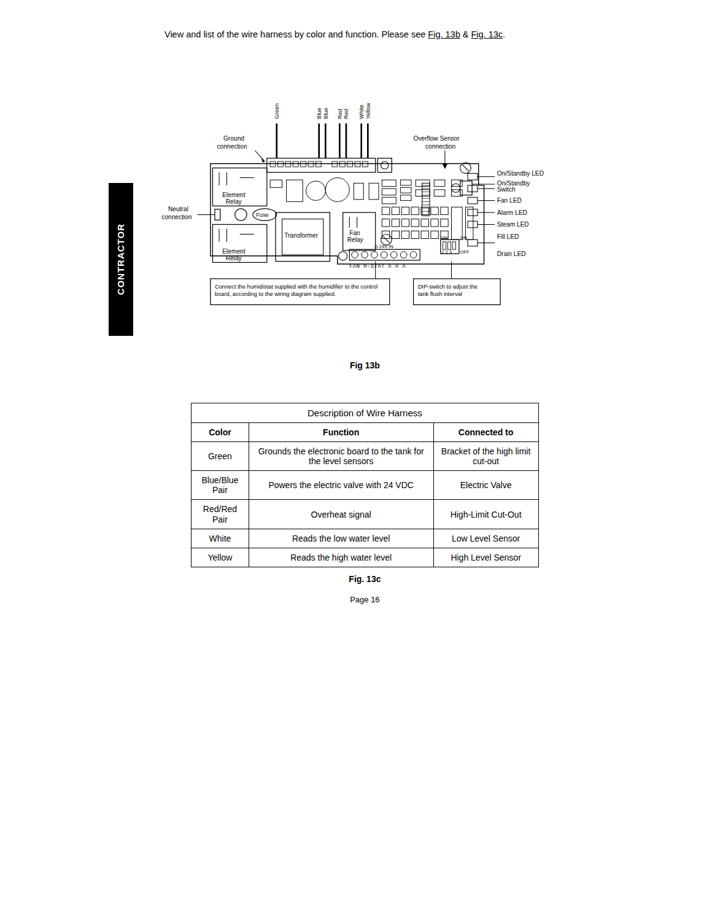CONTRACTOR
View and list of the wire harness by color and function. Please see Fig. 13b & Fig. 13c.
Green Blue Blue Red Red White Yellow Ground connection Overflow Sensor connection Element Relay Element Relay Neutral connection Fuse Transformer Fan Relay FAN H-STAT A A A G 24V IN ON ON OFF 1 2 3 On/Standby LED On/Standby Switch Fan LED Alarm LED Steam LED Fill LED Drain LED Connect the humidistat supplied with the humidifier to the control board, according to the wiring diagram supplied. DIP-switch to adjust the tank flush interval
Fig 13b
Description of Wire Harness
| Color | Function | Connected to |
| --- | --- | --- |
| Green | Grounds the electronic board to the tank for the level sensors | Bracket of the high limit cut-out |
| Blue/Blue Pair | Powers the electric valve with 24 VDC | Electric Valve |
| Red/Red Pair | Overheat signal | High-Limit Cut-Out |
| White | Reads the low water level | Low Level Sensor |
| Yellow | Reads the high water level | High Level Sensor |
Fig. 13c
Page 16